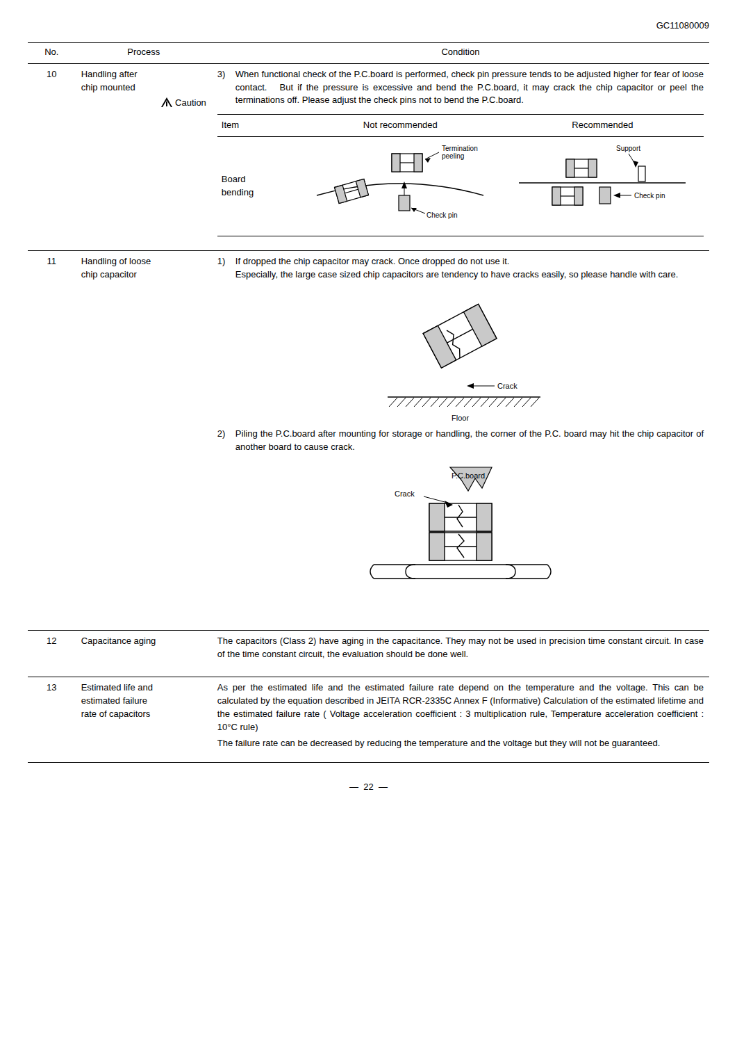GC11080009
| No. | Process | Condition |
| --- | --- | --- |
| 10 | Handling after chip mounted Caution | 3) When functional check of the P.C.board is performed, check pin pressure tends to be adjusted higher for fear of loose contact. But if the pressure is excessive and bend the P.C.board, it may crack the chip capacitor or peel the terminations off. Please adjust the check pins not to bend the P.C.board. / Item / Not recommended / Recommended / / --- / --- / --- / / Board bending / Termination peeling Check pin / Support Check pin / |
| 11 | Handling of loose chip capacitor | 1) If dropped the chip capacitor may crack. Once dropped do not use it. Especially, the large case sized chip capacitors are tendency to have cracks easily, so please handle with care. Crack Floor 2) Piling the P.C.board after mounting for storage or handling, the corner of the P.C. board may hit the chip capacitor of another board to cause crack. P.C.board Crack |
| 12 | Capacitance aging | The capacitors (Class 2) have aging in the capacitance. They may not be used in precision time constant circuit. In case of the time constant circuit, the evaluation should be done well. |
| 13 | Estimated life and estimated failure rate of capacitors | As per the estimated life and the estimated failure rate depend on the temperature and the voltage. This can be calculated by the equation described in JEITA RCR-2335C Annex F (Informative) Calculation of the estimated lifetime and the estimated failure rate ( Voltage acceleration coefficient : 3 multiplication rule, Temperature acceleration coefficient : 10°C rule) The failure rate can be decreased by reducing the temperature and the voltage but they will not be guaranteed. |
— 22 —